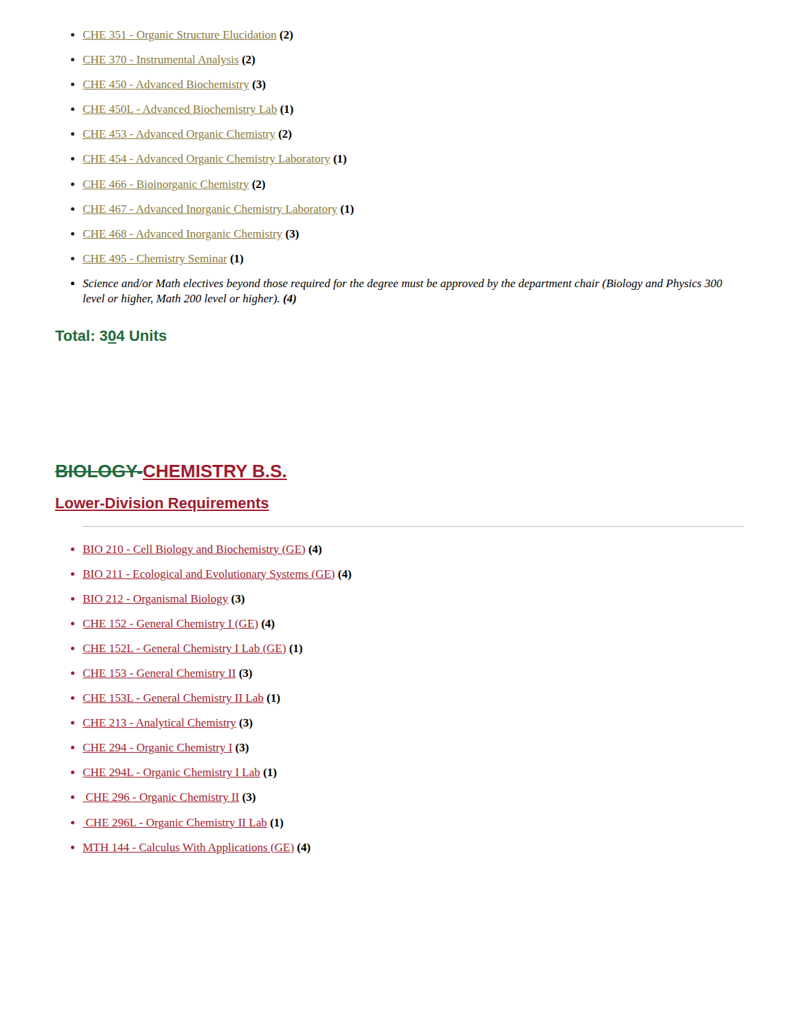CHE 351 - Organic Structure Elucidation (2)
CHE 370 - Instrumental Analysis (2)
CHE 450 - Advanced Biochemistry (3)
CHE 450L - Advanced Biochemistry Lab (1)
CHE 453 - Advanced Organic Chemistry (2)
CHE 454 - Advanced Organic Chemistry Laboratory (1)
CHE 466 - Bioinorganic Chemistry (2)
CHE 467 - Advanced Inorganic Chemistry Laboratory (1)
CHE 468 - Advanced Inorganic Chemistry (3)
CHE 495 - Chemistry Seminar (1)
Science and/or Math electives beyond those required for the degree must be approved by the department chair (Biology and Physics 300 level or higher, Math 200 level or higher). (4)
Total: 304 Units
BIOLOGY-CHEMISTRY B.S.
Lower-Division Requirements
BIO 210 - Cell Biology and Biochemistry (GE) (4)
BIO 211 - Ecological and Evolutionary Systems (GE) (4)
BIO 212 - Organismal Biology (3)
CHE 152 - General Chemistry I (GE) (4)
CHE 152L - General Chemistry I Lab (GE) (1)
CHE 153 - General Chemistry II (3)
CHE 153L - General Chemistry II Lab (1)
CHE 213 - Analytical Chemistry (3)
CHE 294 - Organic Chemistry I (3)
CHE 294L - Organic Chemistry I Lab (1)
CHE 296 - Organic Chemistry II (3)
CHE 296L - Organic Chemistry II Lab (1)
MTH 144 - Calculus With Applications (GE) (4)